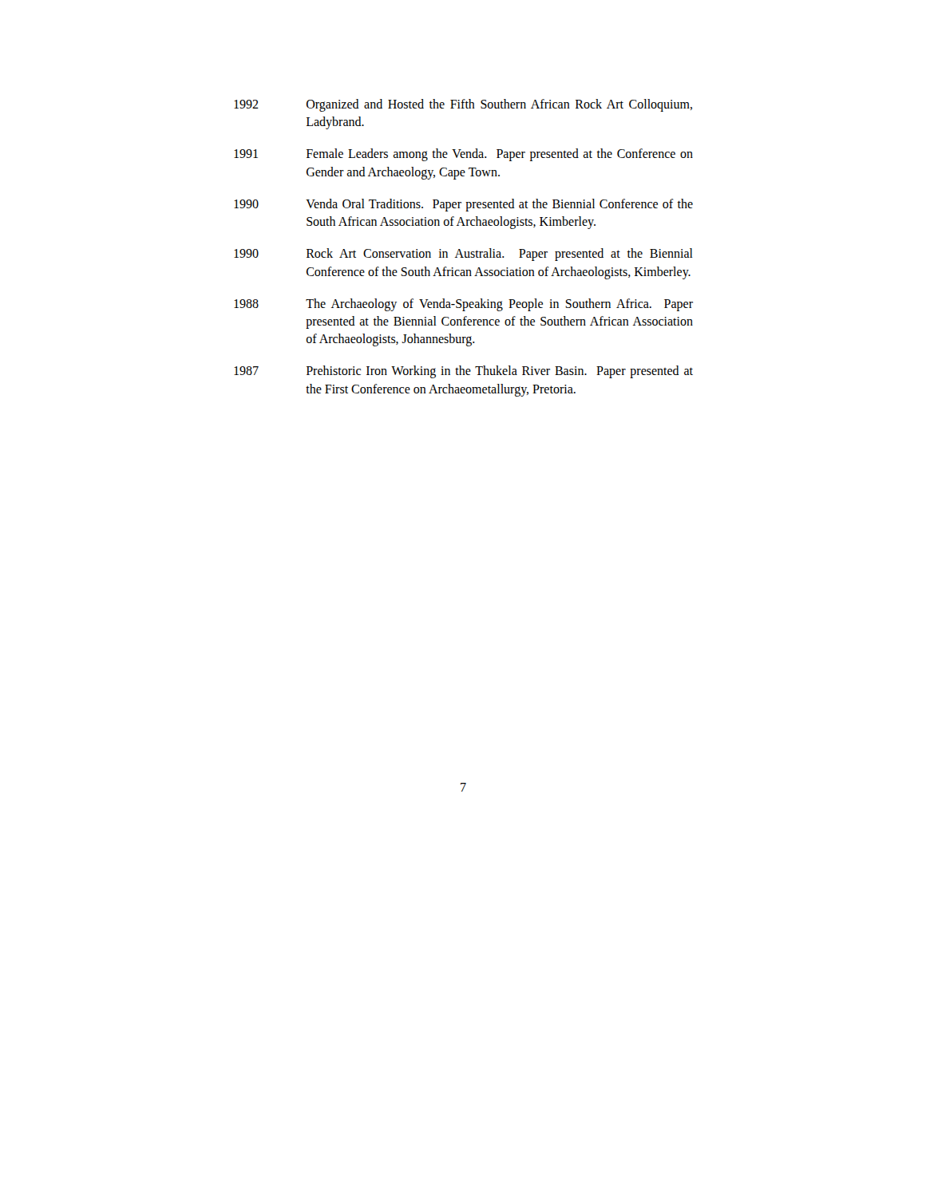| 1992 | Organized and Hosted the Fifth Southern African Rock Art Colloquium, Ladybrand. |
| 1991 | Female Leaders among the Venda. Paper presented at the Conference on Gender and Archaeology, Cape Town. |
| 1990 | Venda Oral Traditions. Paper presented at the Biennial Conference of the South African Association of Archaeologists, Kimberley. |
| 1990 | Rock Art Conservation in Australia. Paper presented at the Biennial Conference of the South African Association of Archaeologists, Kimberley. |
| 1988 | The Archaeology of Venda-Speaking People in Southern Africa. Paper presented at the Biennial Conference of the Southern African Association of Archaeologists, Johannesburg. |
| 1987 | Prehistoric Iron Working in the Thukela River Basin. Paper presented at the First Conference on Archaeometallurgy, Pretoria. |
7